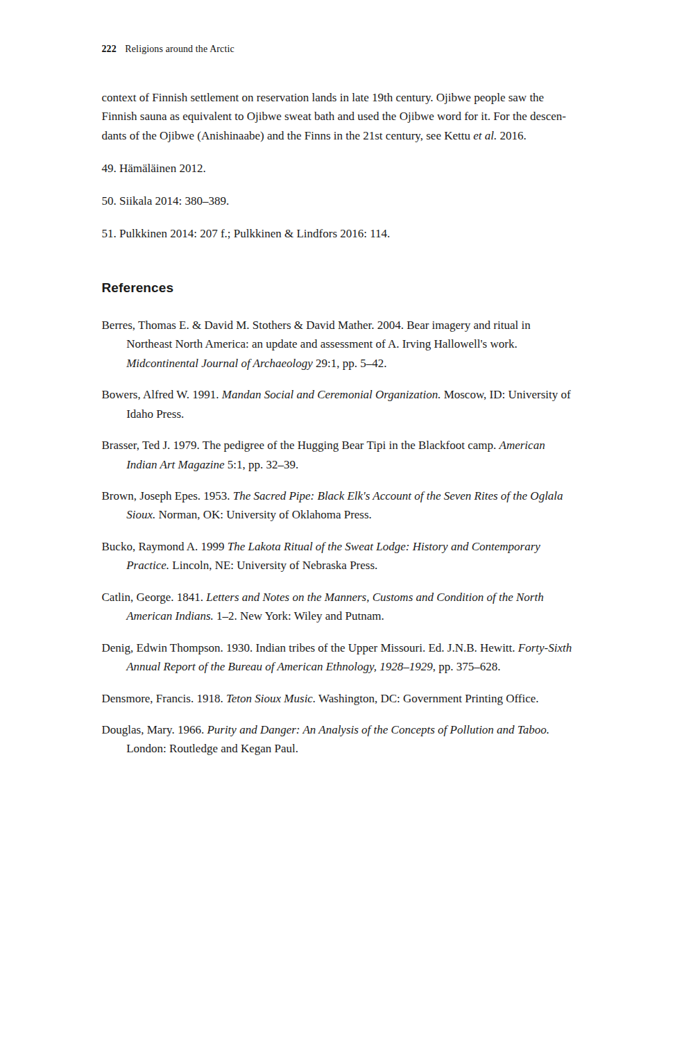222 Religions around the Arctic
context of Finnish settlement on reservation lands in late 19th century. Ojibwe people saw the Finnish sauna as equivalent to Ojibwe sweat bath and used the Ojibwe word for it. For the descendants of the Ojibwe (Anishinaabe) and the Finns in the 21st century, see Kettu et al. 2016.
49. Hämäläinen 2012.
50. Siikala 2014: 380–389.
51. Pulkkinen 2014: 207 f.; Pulkkinen & Lindfors 2016: 114.
References
Berres, Thomas E. & David M. Stothers & David Mather. 2004. Bear imagery and ritual in Northeast North America: an update and assessment of A. Irving Hallowell's work. Midcontinental Journal of Archaeology 29:1, pp. 5–42.
Bowers, Alfred W. 1991. Mandan Social and Ceremonial Organization. Moscow, ID: University of Idaho Press.
Brasser, Ted J. 1979. The pedigree of the Hugging Bear Tipi in the Blackfoot camp. American Indian Art Magazine 5:1, pp. 32–39.
Brown, Joseph Epes. 1953. The Sacred Pipe: Black Elk's Account of the Seven Rites of the Oglala Sioux. Norman, OK: University of Oklahoma Press.
Bucko, Raymond A. 1999 The Lakota Ritual of the Sweat Lodge: History and Contemporary Practice. Lincoln, NE: University of Nebraska Press.
Catlin, George. 1841. Letters and Notes on the Manners, Customs and Condition of the North American Indians. 1–2. New York: Wiley and Putnam.
Denig, Edwin Thompson. 1930. Indian tribes of the Upper Missouri. Ed. J.N.B. Hewitt. Forty-Sixth Annual Report of the Bureau of American Ethnology, 1928–1929, pp. 375–628.
Densmore, Francis. 1918. Teton Sioux Music. Washington, DC: Government Printing Office.
Douglas, Mary. 1966. Purity and Danger: An Analysis of the Concepts of Pollution and Taboo. London: Routledge and Kegan Paul.